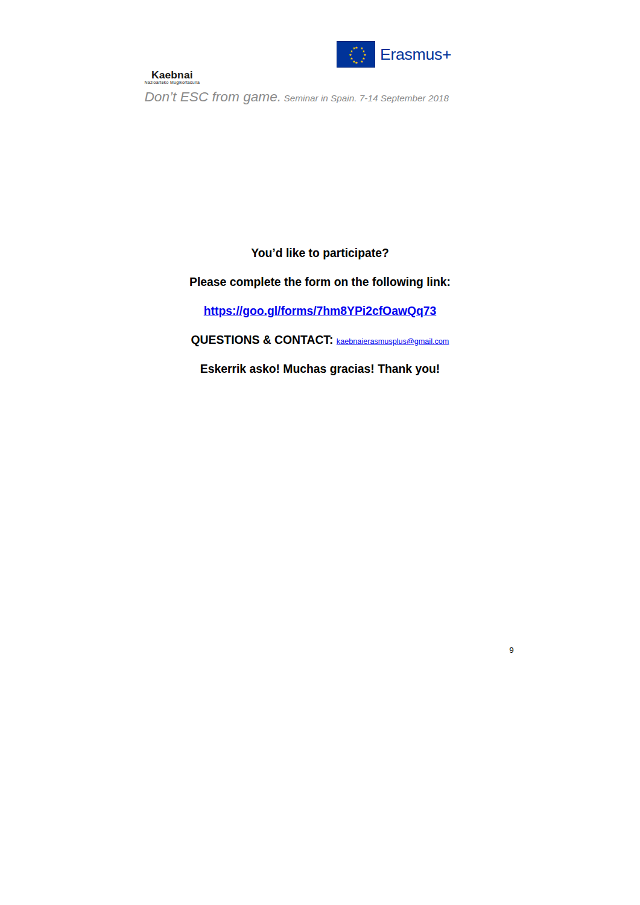Kaebnai
Nazioarteko Mugikortasuna
★ ★ ★ ★ ★ ★ ★ ★ ★ ★ ★ ★
Erasmus+
Don’t ESC from game. Seminar in Spain. 7-14 September 2018
You’d like to participate?
Please complete the form on the following link:
https://goo.gl/forms/7hm8YPi2cfOawQq73
QUESTIONS & CONTACT: kaebnaierasmusplus@gmail.com
Eskerrik asko! Muchas gracias! Thank you!
9